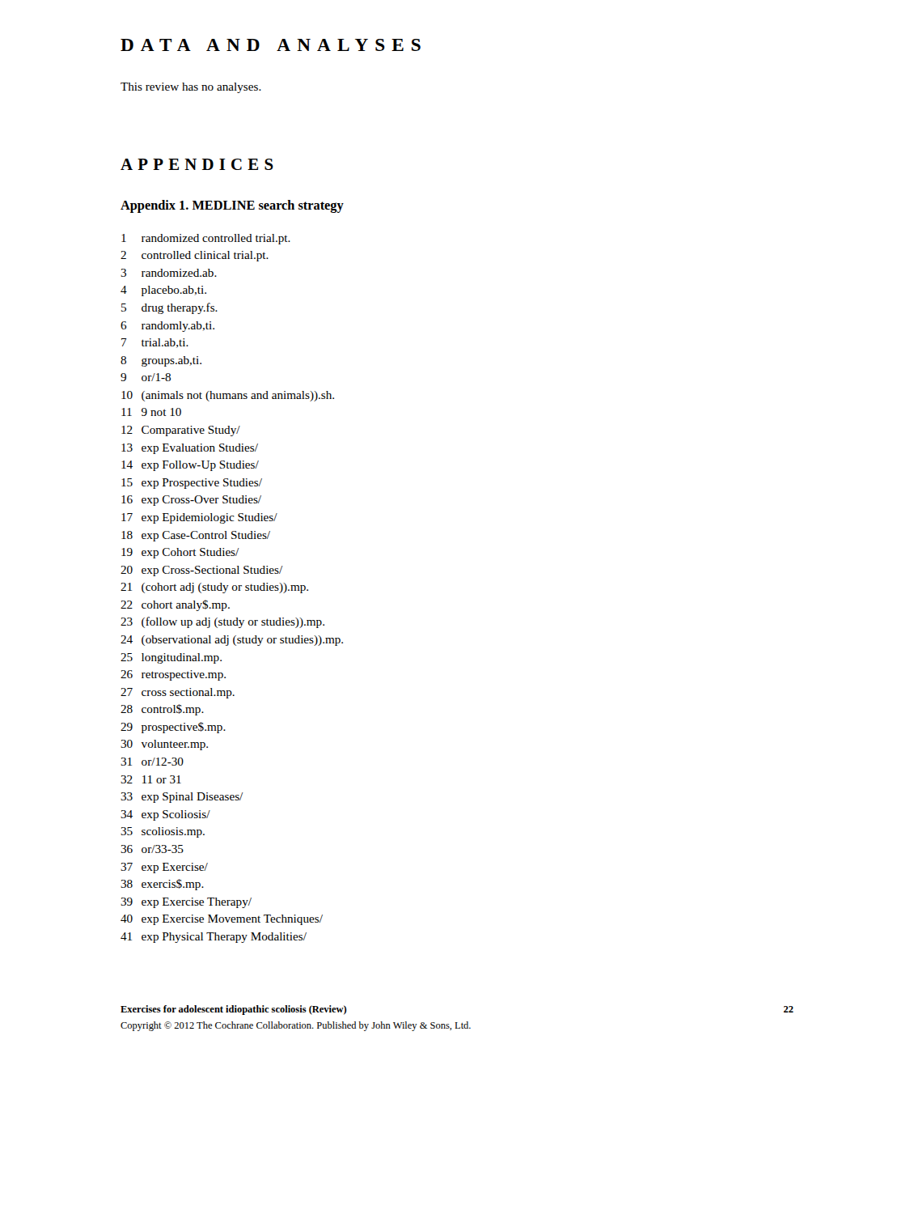DATA AND ANALYSES
This review has no analyses.
APPENDICES
Appendix 1. MEDLINE search strategy
1 randomized controlled trial.pt.
2 controlled clinical trial.pt.
3 randomized.ab.
4 placebo.ab,ti.
5 drug therapy.fs.
6 randomly.ab,ti.
7 trial.ab,ti.
8 groups.ab,ti.
9 or/1-8
10(animals not (humans and animals)).sh.
119 not 10
12 Comparative Study/
13 exp Evaluation Studies/
14 exp Follow-Up Studies/
15 exp Prospective Studies/
16 exp Cross-Over Studies/
17 exp Epidemiologic Studies/
18 exp Case-Control Studies/
19 exp Cohort Studies/
20 exp Cross-Sectional Studies/
21(cohort adj (study or studies)).mp.
22 cohort analy$.mp.
23(follow up adj (study or studies)).mp.
24(observational adj (study or studies)).mp.
25 longitudinal.mp.
26 retrospective.mp.
27 cross sectional.mp.
28 control$.mp.
29 prospective$.mp.
30 volunteer.mp.
31 or/12-30
3211 or 31
33 exp Spinal Diseases/
34 exp Scoliosis/
35 scoliosis.mp.
36 or/33-35
37 exp Exercise/
38 exercis$.mp.
39 exp Exercise Therapy/
40 exp Exercise Movement Techniques/
41 exp Physical Therapy Modalities/
Exercises for adolescent idiopathic scoliosis (Review) 22
Copyright © 2012 The Cochrane Collaboration. Published by John Wiley & Sons, Ltd.